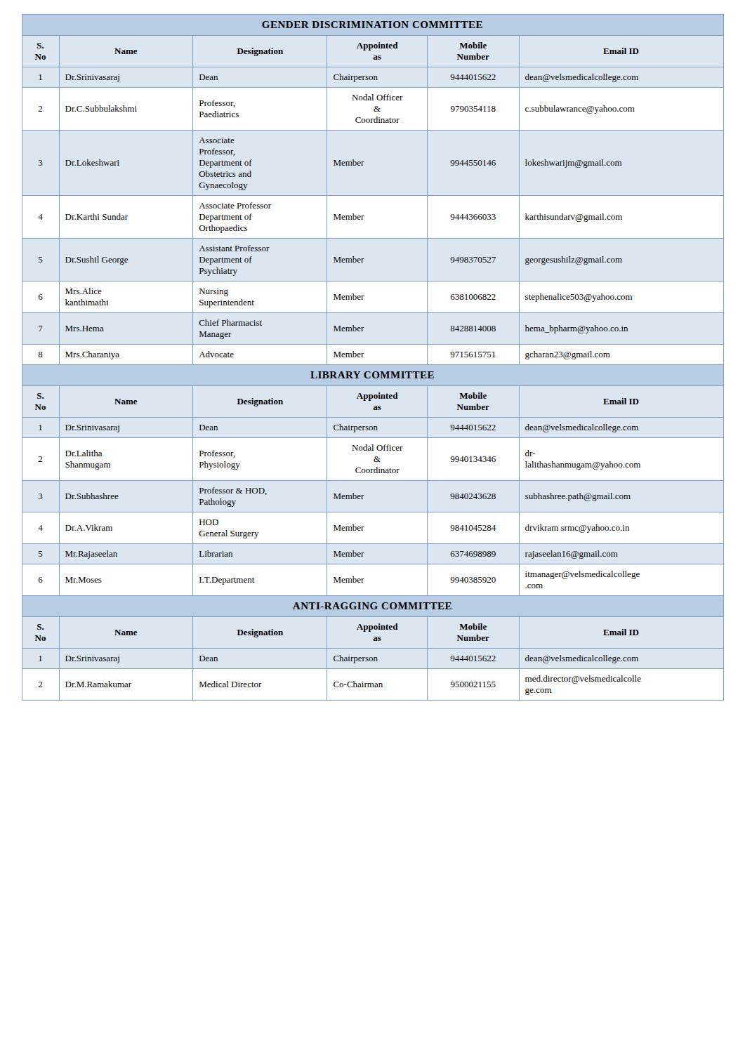| GENDER DISCRIMINATION COMMITTEE |
| S. No | Name | Designation | Appointed as | Mobile Number | Email ID |
| 1 | Dr.Srinivasaraj | Dean | Chairperson | 9444015622 | dean@velsmedicalcollege.com |
| 2 | Dr.C.Subbulakshmi | Professor, Paediatrics | Nodal Officer & Coordinator | 9790354118 | c.subbulawrance@yahoo.com |
| 3 | Dr.Lokeshwari | Associate Professor, Department of Obstetrics and Gynaecology | Member | 9944550146 | lokeshwarijm@gmail.com |
| 4 | Dr.Karthi Sundar | Associate Professor Department of Orthopaedics | Member | 9444366033 | karthisundarv@gmail.com |
| 5 | Dr.Sushil George | Assistant Professor Department of Psychiatry | Member | 9498370527 | georgesushilz@gmail.com |
| 6 | Mrs.Alice kanthimathi | Nursing Superintendent | Member | 6381006822 | stephenalice503@yahoo.com |
| 7 | Mrs.Hema | Chief Pharmacist Manager | Member | 8428814008 | hema_bpharm@yahoo.co.in |
| 8 | Mrs.Charaniya | Advocate | Member | 9715615751 | gcharan23@gmail.com |
| LIBRARY COMMITTEE |
| S. No | Name | Designation | Appointed as | Mobile Number | Email ID |
| 1 | Dr.Srinivasaraj | Dean | Chairperson | 9444015622 | dean@velsmedicalcollege.com |
| 2 | Dr.Lalitha Shanmugam | Professor, Physiology | Nodal Officer & Coordinator | 9940134346 | dr- lalithashanmugam@yahoo.com |
| 3 | Dr.Subhashree | Professor & HOD, Pathology | Member | 9840243628 | subhashree.path@gmail.com |
| 4 | Dr.A.Vikram | HOD General Surgery | Member | 9841045284 | drvikram srmc@yahoo.co.in |
| 5 | Mr.Rajaseelan | Librarian | Member | 6374698989 | rajaseelan16@gmail.com |
| 6 | Mr.Moses | I.T.Department | Member | 9940385920 | itmanager@velsmedicalcollege .com |
| ANTI-RAGGING COMMITTEE |
| S. No | Name | Designation | Appointed as | Mobile Number | Email ID |
| 1 | Dr.Srinivasaraj | Dean | Chairperson | 9444015622 | dean@velsmedicalcollege.com |
| 2 | Dr.M.Ramakumar | Medical Director | Co-Chairman | 9500021155 | med.director@velsmedicalcolle ge.com |